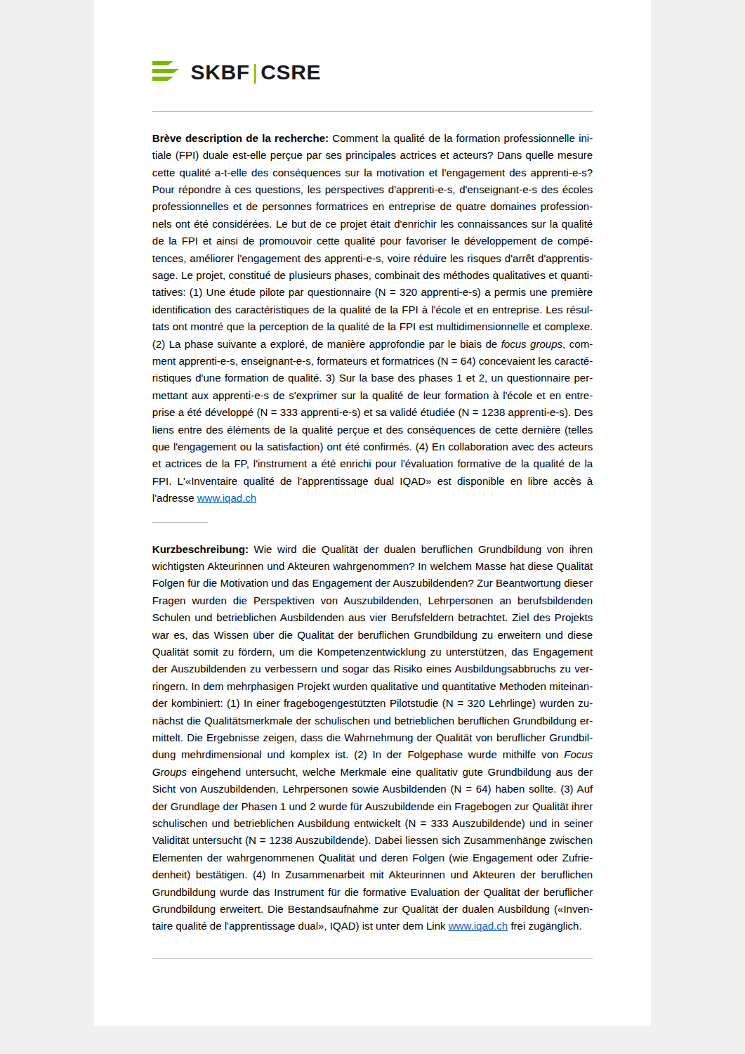SKBF|CSRE
Brève description de la recherche: Comment la qualité de la formation professionnelle initiale (FPI) duale est-elle perçue par ses principales actrices et acteurs? Dans quelle mesure cette qualité a-t-elle des conséquences sur la motivation et l'engagement des apprenti-e-s? Pour répondre à ces questions, les perspectives d'apprenti-e-s, d'enseignant-e-s des écoles professionnelles et de personnes formatrices en entreprise de quatre domaines professionnels ont été considérées. Le but de ce projet était d'enrichir les connaissances sur la qualité de la FPI et ainsi de promouvoir cette qualité pour favoriser le développement de compétences, améliorer l'engagement des apprenti-e-s, voire réduire les risques d'arrêt d'apprentissage. Le projet, constitué de plusieurs phases, combinait des méthodes qualitatives et quantitatives: (1) Une étude pilote par questionnaire (N = 320 apprenti-e-s) a permis une première identification des caractéristiques de la qualité de la FPI à l'école et en entreprise. Les résultats ont montré que la perception de la qualité de la FPI est multidimensionnelle et complexe. (2) La phase suivante a exploré, de manière approfondie par le biais de focus groups, comment apprenti-e-s, enseignant-e-s, formateurs et formatrices (N = 64) concevaient les caractéristiques d'une formation de qualité. 3) Sur la base des phases 1 et 2, un questionnaire permettant aux apprenti-e-s de s'exprimer sur la qualité de leur formation à l'école et en entreprise a été développé (N = 333 apprenti-e-s) et sa validé étudiée (N = 1238 apprenti-e-s). Des liens entre des éléments de la qualité perçue et des conséquences de cette dernière (telles que l'engagement ou la satisfaction) ont été confirmés. (4) En collaboration avec des acteurs et actrices de la FP, l'instrument a été enrichi pour l'évaluation formative de la qualité de la FPI. L'«Inventaire qualité de l'apprentissage dual IQAD» est disponible en libre accès à l'adresse www.iqad.ch
Kurzbeschreibung: Wie wird die Qualität der dualen beruflichen Grundbildung von ihren wichtigsten Akteurinnen und Akteuren wahrgenommen? In welchem Masse hat diese Qualität Folgen für die Motivation und das Engagement der Auszubildenden? Zur Beantwortung dieser Fragen wurden die Perspektiven von Auszubildenden, Lehrpersonen an berufsbildenden Schulen und betrieblichen Ausbildenden aus vier Berufsfeldern betrachtet. Ziel des Projekts war es, das Wissen über die Qualität der beruflichen Grundbildung zu erweitern und diese Qualität somit zu fördern, um die Kompetenzentwicklung zu unterstützen, das Engagement der Auszubildenden zu verbessern und sogar das Risiko eines Ausbildungsabbruchs zu verringern. In dem mehrphasigen Projekt wurden qualitative und quantitative Methoden miteinander kombiniert: (1) In einer fragebogengestützten Pilotstudie (N = 320 Lehrlinge) wurden zunächst die Qualitätsmerkmale der schulischen und betrieblichen beruflichen Grundbildung ermittelt. Die Ergebnisse zeigen, dass die Wahrnehmung der Qualität von beruflicher Grundbildung mehrdimensional und komplex ist. (2) In der Folgephase wurde mithilfe von Focus Groups eingehend untersucht, welche Merkmale eine qualitativ gute Grundbildung aus der Sicht von Auszubildenden, Lehrpersonen sowie Ausbildenden (N = 64) haben sollte. (3) Auf der Grundlage der Phasen 1 und 2 wurde für Auszubildende ein Fragebogen zur Qualität ihrer schulischen und betrieblichen Ausbildung entwickelt (N = 333 Auszubildende) und in seiner Validität untersucht (N = 1238 Auszubildende). Dabei liessen sich Zusammenhänge zwischen Elementen der wahrgenommenen Qualität und deren Folgen (wie Engagement oder Zufriedenheit) bestätigen. (4) In Zusammenarbeit mit Akteurinnen und Akteuren der beruflichen Grundbildung wurde das Instrument für die formative Evaluation der Qualität der beruflicher Grundbildung erweitert. Die Bestandsaufnahme zur Qualität der dualen Ausbildung («Inventaire qualité de l'apprentissage dual», IQAD) ist unter dem Link www.iqad.ch frei zugänglich.